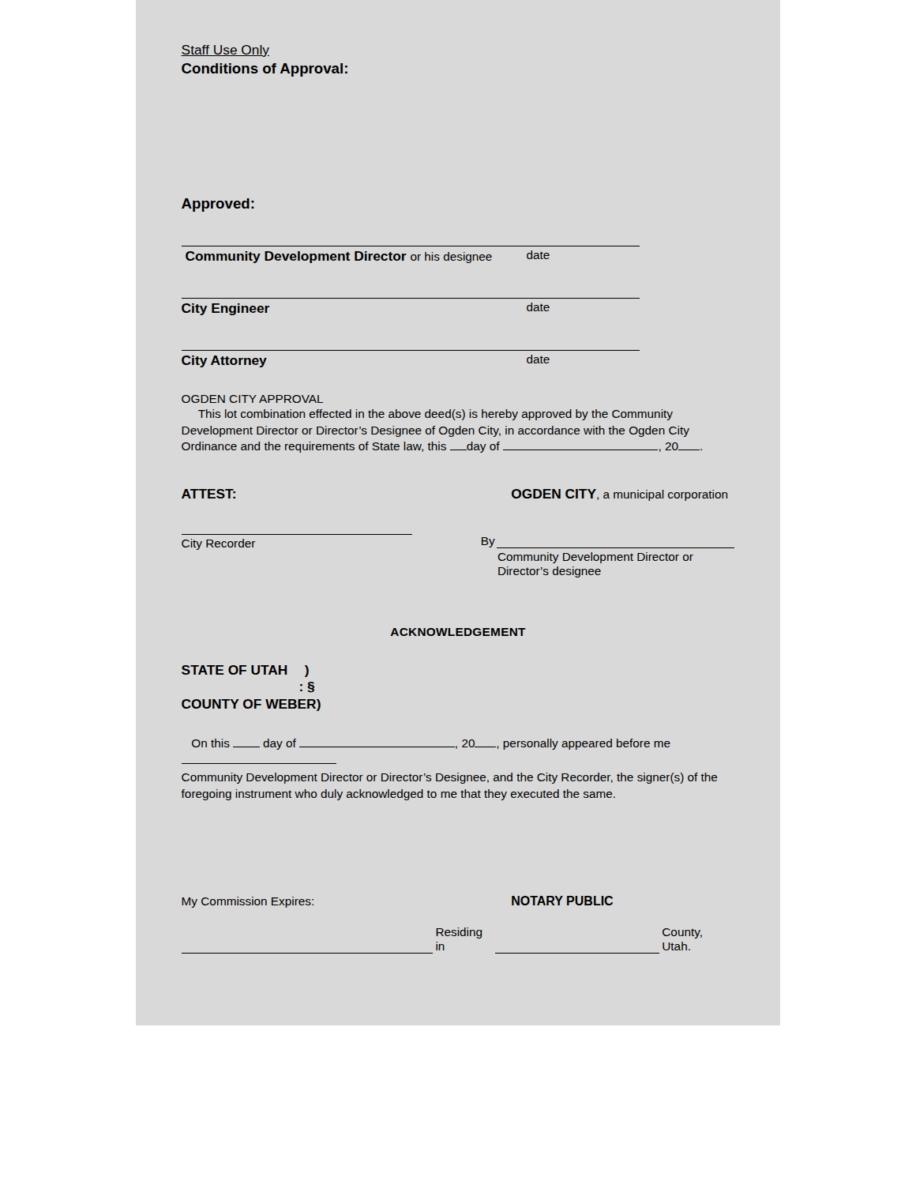Staff Use Only
Conditions of Approval:
Approved:
Community Development Director or his designee date
City Engineer date
City Attorney date
OGDEN CITY APPROVAL
This lot combination effected in the above deed(s) is hereby approved by the Community Development Director or Director’s Designee of Ogden City, in accordance with the Ogden City Ordinance and the requirements of State law, this day of , 20 .
ATTEST: OGDEN CITY, a municipal corporation
City Recorder
By
Community Development Director or Director’s designee
ACKNOWLEDGEMENT
STATE OF UTAH )
: §
COUNTY OF WEBER)
On this day of , 20 , personally appeared before me
Community Development Director or Director’s Designee, and the City Recorder, the signer(s) of the foregoing instrument who duly acknowledged to me that they executed the same.
My Commission Expires: NOTARY PUBLIC
Residing in County, Utah.